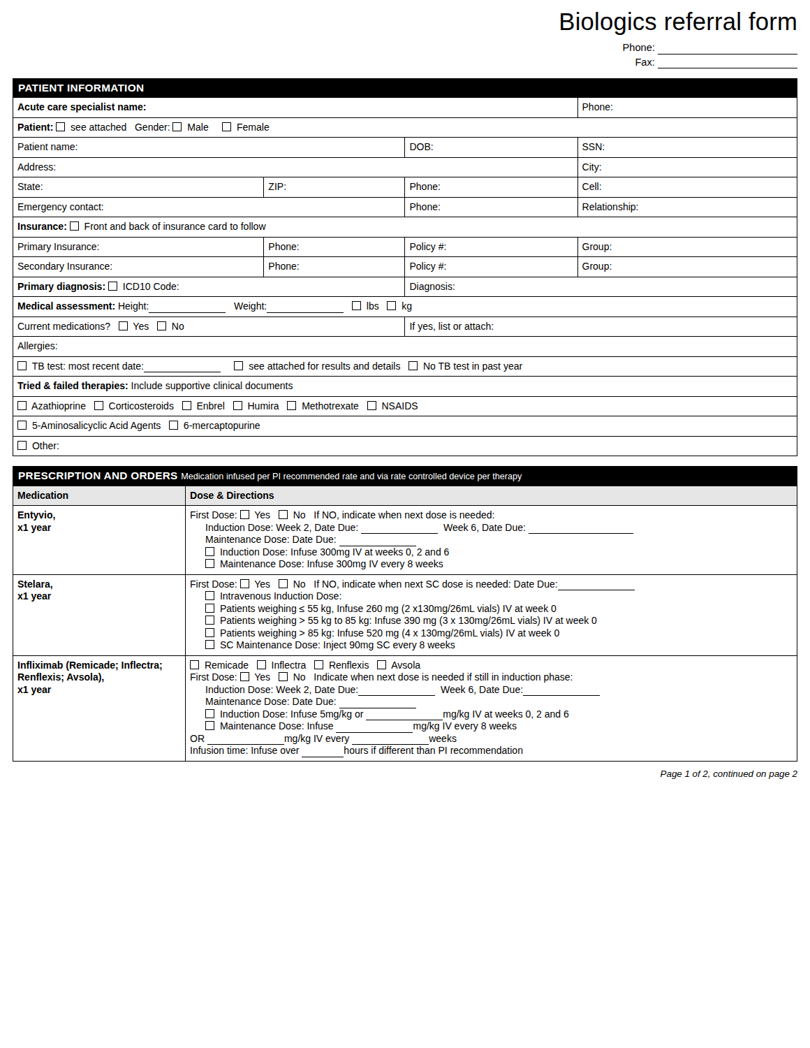Biologics referral form
Phone:
Fax:
PATIENT INFORMATION
| Acute care specialist name: | Phone: |
| Patient: see attached Gender: Male Female |
| Patient name: | DOB: | SSN: |
| Address: | City: |
| State: | ZIP: | Phone: | Cell: |
| Emergency contact: | Phone: | Relationship: |
| Insurance: Front and back of insurance card to follow |
| Primary Insurance: | Phone: | Policy #: | Group: |
| Secondary Insurance: | Phone: | Policy #: | Group: |
| Primary diagnosis: ICD10 Code: | Diagnosis: |
| Medical assessment: Height: Weight: lbs kg |
| Current medications? Yes No | If yes, list or attach: |
| Allergies: |
| TB test: most recent date: see attached for results and details No TB test in past year |
| Tried & failed therapies: Include supportive clinical documents |
| Azathioprine Corticosteroids Enbrel Humira Methotrexate NSAIDS |
| 5-Aminosalicyclic Acid Agents 6-mercaptopurine |
| Other: |
PRESCRIPTION AND ORDERS Medication infused per PI recommended rate and via rate controlled device per therapy
| Medication | Dose & Directions |
| Entyvio, x1 year | First Dose: Yes No If NO, indicate when next dose is needed: Induction Dose: Week 2, Date Due: Week 6, Date Due: Maintenance Dose: Date Due: Induction Dose: Infuse 300mg IV at weeks 0, 2 and 6 Maintenance Dose: Infuse 300mg IV every 8 weeks |
| Stelara, x1 year | First Dose: Yes No If NO, indicate when next SC dose is needed: Date Due: Intravenous Induction Dose: Patients weighing ≤ 55 kg, Infuse 260 mg (2 x130mg/26mL vials) IV at week 0 Patients weighing > 55 kg to 85 kg: Infuse 390 mg (3 x 130mg/26mL vials) IV at week 0 Patients weighing > 85 kg: Infuse 520 mg (4 x 130mg/26mL vials) IV at week 0 SC Maintenance Dose: Inject 90mg SC every 8 weeks |
| Infliximab (Remicade; Inflectra; Renflexis; Avsola), x1 year | Remicade Inflectra Renflexis Avsola First Dose: Yes No Indicate when next dose is needed if still in induction phase: Induction Dose: Week 2, Date Due: Week 6, Date Due: Maintenance Dose: Date Due: Induction Dose: Infuse 5mg/kg or mg/kg IV at weeks 0, 2 and 6 Maintenance Dose: Infuse mg/kg IV every 8 weeks OR mg/kg IV every weeks Infusion time: Infuse over hours if different than PI recommendation |
Page 1 of 2, continued on page 2